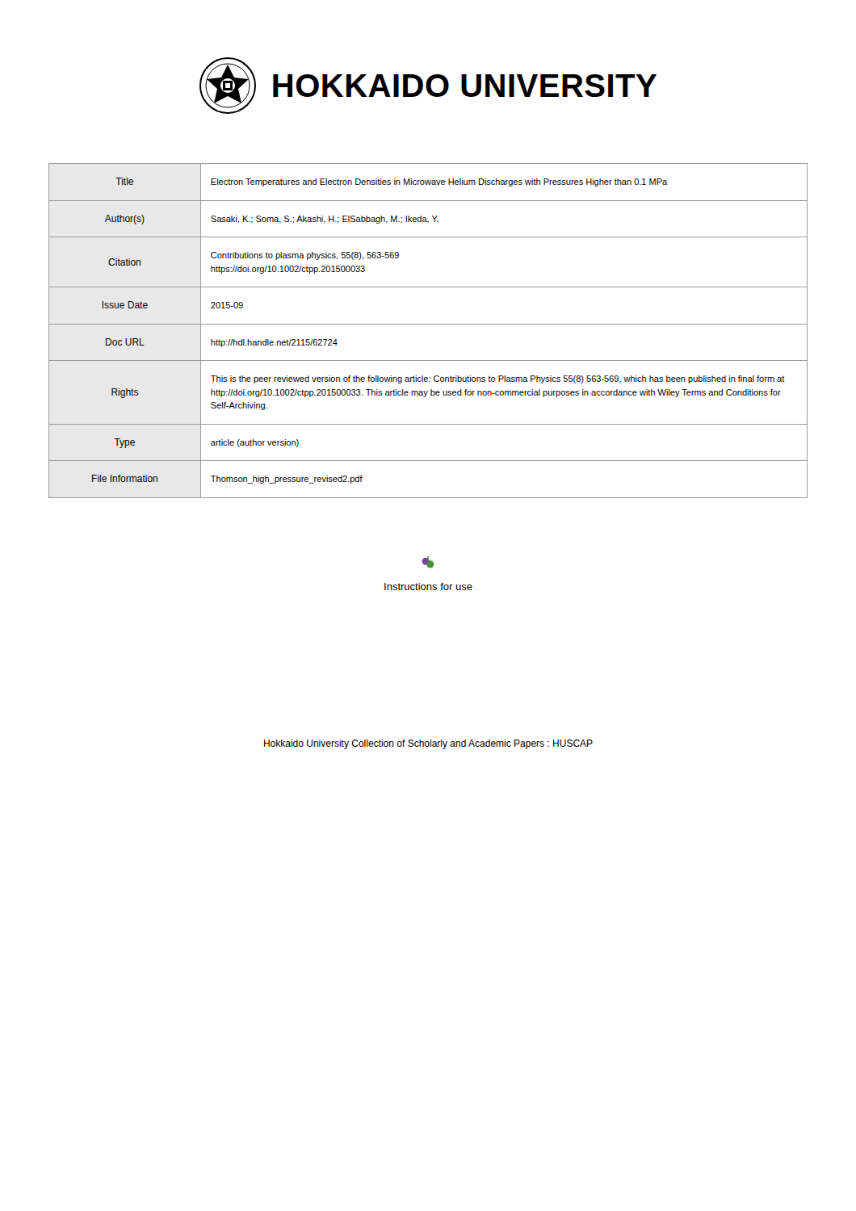HOKKAIDO UNIVERSITY
| Title | Electron Temperatures and Electron Densities in Microwave Helium Discharges with Pressures Higher than 0.1 MPa |
| Author(s) | Sasaki, K.; Soma, S.; Akashi, H.; ElSabbagh, M.; Ikeda, Y. |
| Citation | Contributions to plasma physics, 55(8), 563-569 https://doi.org/10.1002/ctpp.201500033 |
| Issue Date | 2015-09 |
| Doc URL | http://hdl.handle.net/2115/62724 |
| Rights | This is the peer reviewed version of the following article: Contributions to Plasma Physics 55(8) 563-569, which has been published in final form at http://doi.org/10.1002/ctpp.201500033. This article may be used for non-commercial purposes in accordance with Wiley Terms and Conditions for Self-Archiving. |
| Type | article (author version) |
| File Information | Thomson_high_pressure_revised2.pdf |
Instructions for use
Hokkaido University Collection of Scholarly and Academic Papers : HUSCAP